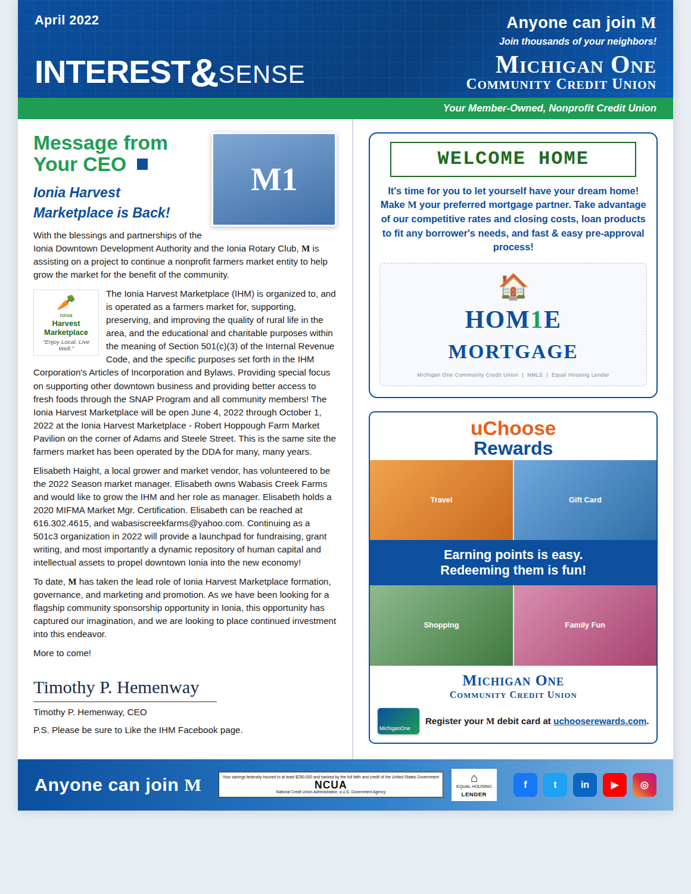April 2022
Anyone can join M
Join thousands of your neighbors!
INTEREST&SENSE
MICHIGAN ONE
COMMUNITY CREDIT UNION
Your Member-Owned, Nonprofit Credit Union
M1
Message from
Your CEO
Ionia Harvest Marketplace is Back!
With the blessings and partnerships of the Ionia Downtown Development Authority and the Ionia Rotary Club, M is assisting on a project to continue a nonprofit farmers market entity to help grow the market for the benefit of the community.
🥕 Ionia Harvest
Marketplace "Enjoy Local. Live Well."
The Ionia Harvest Marketplace (IHM) is organized to, and is operated as a farmers market for, supporting, preserving, and improving the quality of rural life in the area, and the educational and charitable purposes within the meaning of Section 501(c)(3) of the Internal Revenue Code, and the specific purposes set forth in the IHM Corporation's Articles of Incorporation and Bylaws. Providing special focus on supporting other downtown business and providing better access to fresh foods through the SNAP Program and all community members! The Ionia Harvest Marketplace will be open June 4, 2022 through October 1, 2022 at the Ionia Harvest Marketplace - Robert Hoppough Farm Market Pavilion on the corner of Adams and Steele Street. This is the same site the farmers market has been operated by the DDA for many, many years.
Elisabeth Haight, a local grower and market vendor, has volunteered to be the 2022 Season market manager. Elisabeth owns Wabasis Creek Farms and would like to grow the IHM and her role as manager. Elisabeth holds a 2020 MIFMA Market Mgr. Certification. Elisabeth can be reached at 616.302.4615, and wabasiscreekfarms@yahoo.com. Continuing as a 501c3 organization in 2022 will provide a launchpad for fundraising, grant writing, and most importantly a dynamic repository of human capital and intellectual assets to propel downtown Ionia into the new economy!
To date, M has taken the lead role of Ionia Harvest Marketplace formation, governance, and marketing and promotion. As we have been looking for a flagship community sponsorship opportunity in Ionia, this opportunity has captured our imagination, and we are looking to place continued investment into this endeavor.
More to come!
Timothy P. Hemenway
Timothy P. Hemenway, CEO
P.S. Please be sure to Like the IHM Facebook page.
WELCOME HOME
It's time for you to let yourself have your dream home! Make M your preferred mortgage partner. Take advantage of our competitive rates and closing costs, loan products to fit any borrower's needs, and fast & easy pre-approval process!
🏠
HOM1 E
MORTGAGE
Michigan One Community Credit Union | NMLS | Equal Housing Lender
uChoose
Rewards
Travel
Gift Card
Earning points is easy.
Redeeming them is fun!
Shopping
Family Fun
MICHIGAN ONE
COMMUNITY CREDIT UNION
MichiganOne
Register your M debit card at uchooserewards.com.
Anyone can join M
Your savings federally insured to at least $250,000 and backed by the full faith and credit of the United States Government NCUA National Credit Union Administration, a U.S. Government Agency
⌂ EQUAL HOUSING LENDER
f t in ▶ ◎